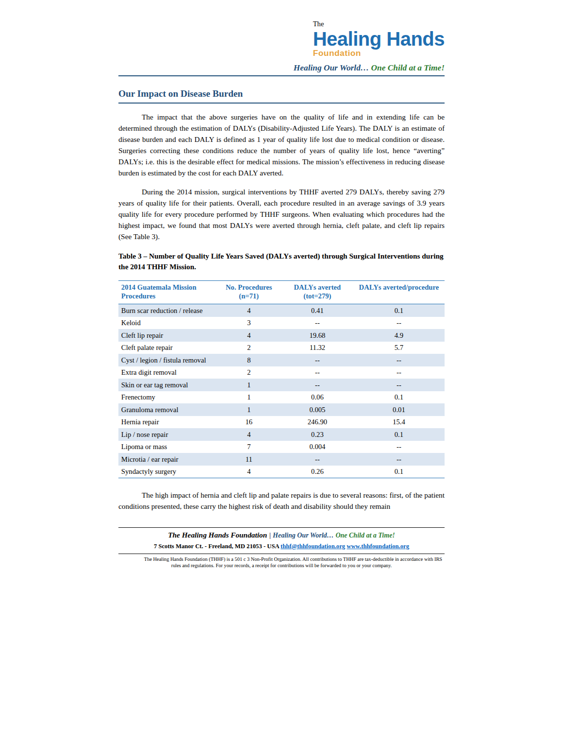The Healing Hands Foundation
Healing Our World… One Child at a Time!
Our Impact on Disease Burden
The impact that the above surgeries have on the quality of life and in extending life can be determined through the estimation of DALYs (Disability-Adjusted Life Years). The DALY is an estimate of disease burden and each DALY is defined as 1 year of quality life lost due to medical condition or disease. Surgeries correcting these conditions reduce the number of years of quality life lost, hence “averting” DALYs; i.e. this is the desirable effect for medical missions. The mission’s effectiveness in reducing disease burden is estimated by the cost for each DALY averted.
During the 2014 mission, surgical interventions by THHF averted 279 DALYs, thereby saving 279 years of quality life for their patients. Overall, each procedure resulted in an average savings of 3.9 years quality life for every procedure performed by THHF surgeons. When evaluating which procedures had the highest impact, we found that most DALYs were averted through hernia, cleft palate, and cleft lip repairs (See Table 3).
Table 3 – Number of Quality Life Years Saved (DALYs averted) through Surgical Interventions during the 2014 THHF Mission.
| 2014 Guatemala Mission Procedures | No. Procedures (n=71) | DALYs averted (tot=279) | DALYs averted/procedure |
| --- | --- | --- | --- |
| Burn scar reduction / release | 4 | 0.41 | 0.1 |
| Keloid | 3 | -- | -- |
| Cleft lip repair | 4 | 19.68 | 4.9 |
| Cleft palate repair | 2 | 11.32 | 5.7 |
| Cyst / legion / fistula removal | 8 | -- | -- |
| Extra digit removal | 2 | -- | -- |
| Skin or ear tag removal | 1 | -- | -- |
| Frenectomy | 1 | 0.06 | 0.1 |
| Granuloma removal | 1 | 0.005 | 0.01 |
| Hernia repair | 16 | 246.90 | 15.4 |
| Lip / nose repair | 4 | 0.23 | 0.1 |
| Lipoma or mass | 7 | 0.004 | -- |
| Microtia / ear repair | 11 | -- | -- |
| Syndactyly surgery | 4 | 0.26 | 0.1 |
The high impact of hernia and cleft lip and palate repairs is due to several reasons: first, of the patient conditions presented, these carry the highest risk of death and disability should they remain
The Healing Hands Foundation | Healing Our World… One Child at a Time!
7 Scotts Manor Ct. - Freeland, MD 21053 - USA thhf@thhfoundation.org www.thhfoundation.org
The Healing Hands Foundation (THHF) is a 501 c 3 Non-Profit Organization. All contributions to THHF are tax-deductible in accordance with IRS rules and regulations. For your records, a receipt for contributions will be forwarded to you or your company.